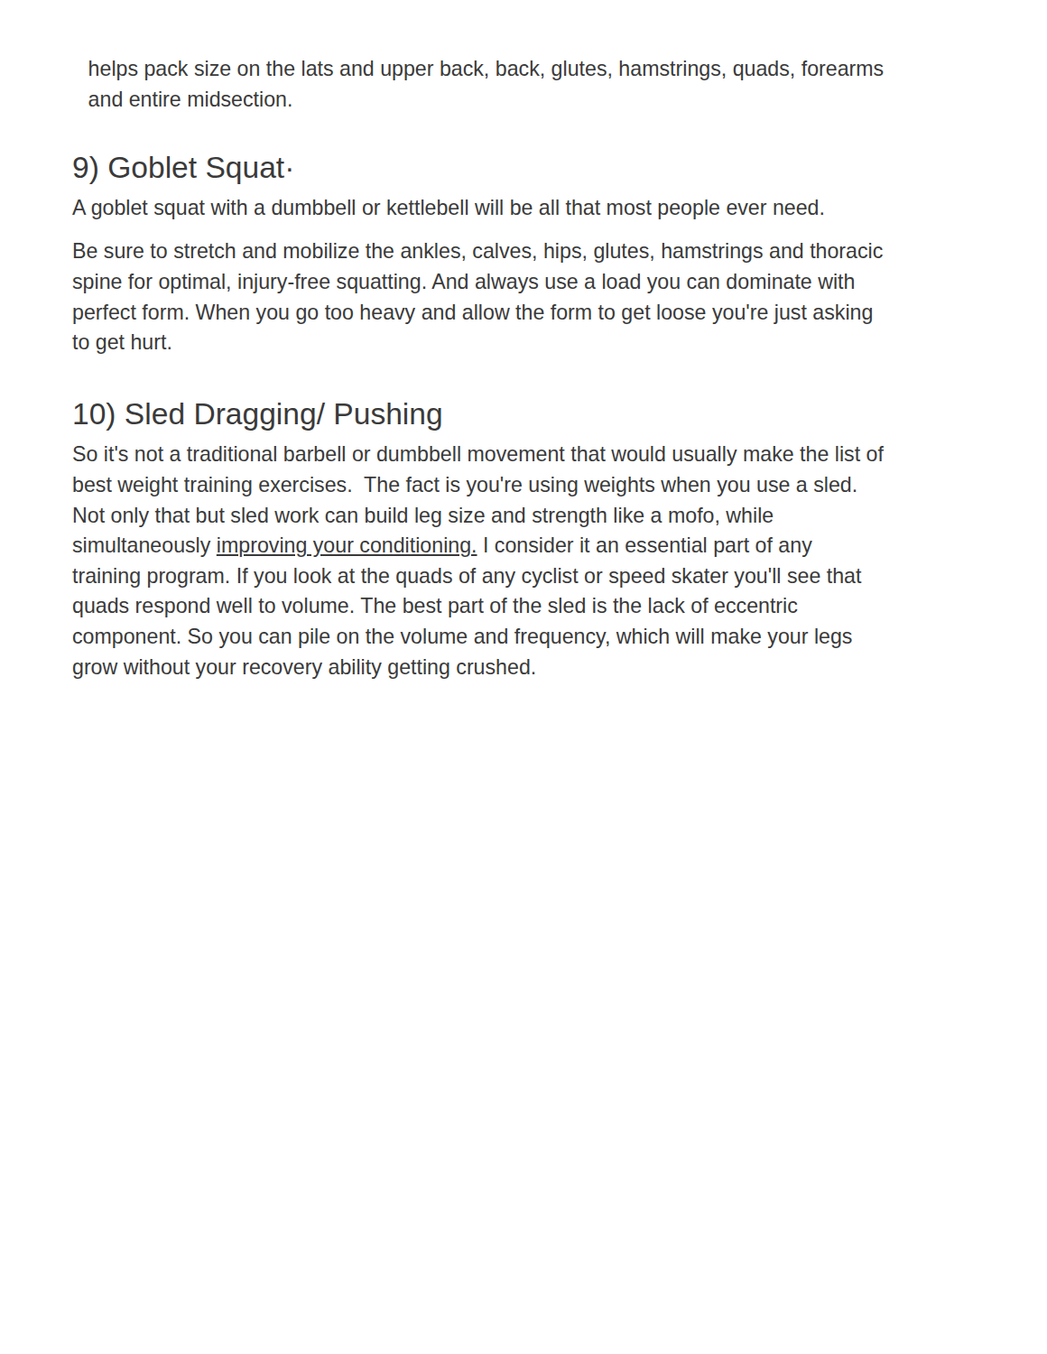helps pack size on the lats and upper back, back, glutes, hamstrings, quads, forearms and entire midsection.
9) Goblet Squat·
A goblet squat with a dumbbell or kettlebell will be all that most people ever need.
Be sure to stretch and mobilize the ankles, calves, hips, glutes, hamstrings and thoracic spine for optimal, injury-free squatting. And always use a load you can dominate with perfect form. When you go too heavy and allow the form to get loose you're just asking to get hurt.
10) Sled Dragging/ Pushing
So it's not a traditional barbell or dumbbell movement that would usually make the list of best weight training exercises. The fact is you're using weights when you use a sled. Not only that but sled work can build leg size and strength like a mofo, while simultaneously improving your conditioning. I consider it an essential part of any training program. If you look at the quads of any cyclist or speed skater you'll see that quads respond well to volume. The best part of the sled is the lack of eccentric component. So you can pile on the volume and frequency, which will make your legs grow without your recovery ability getting crushed.